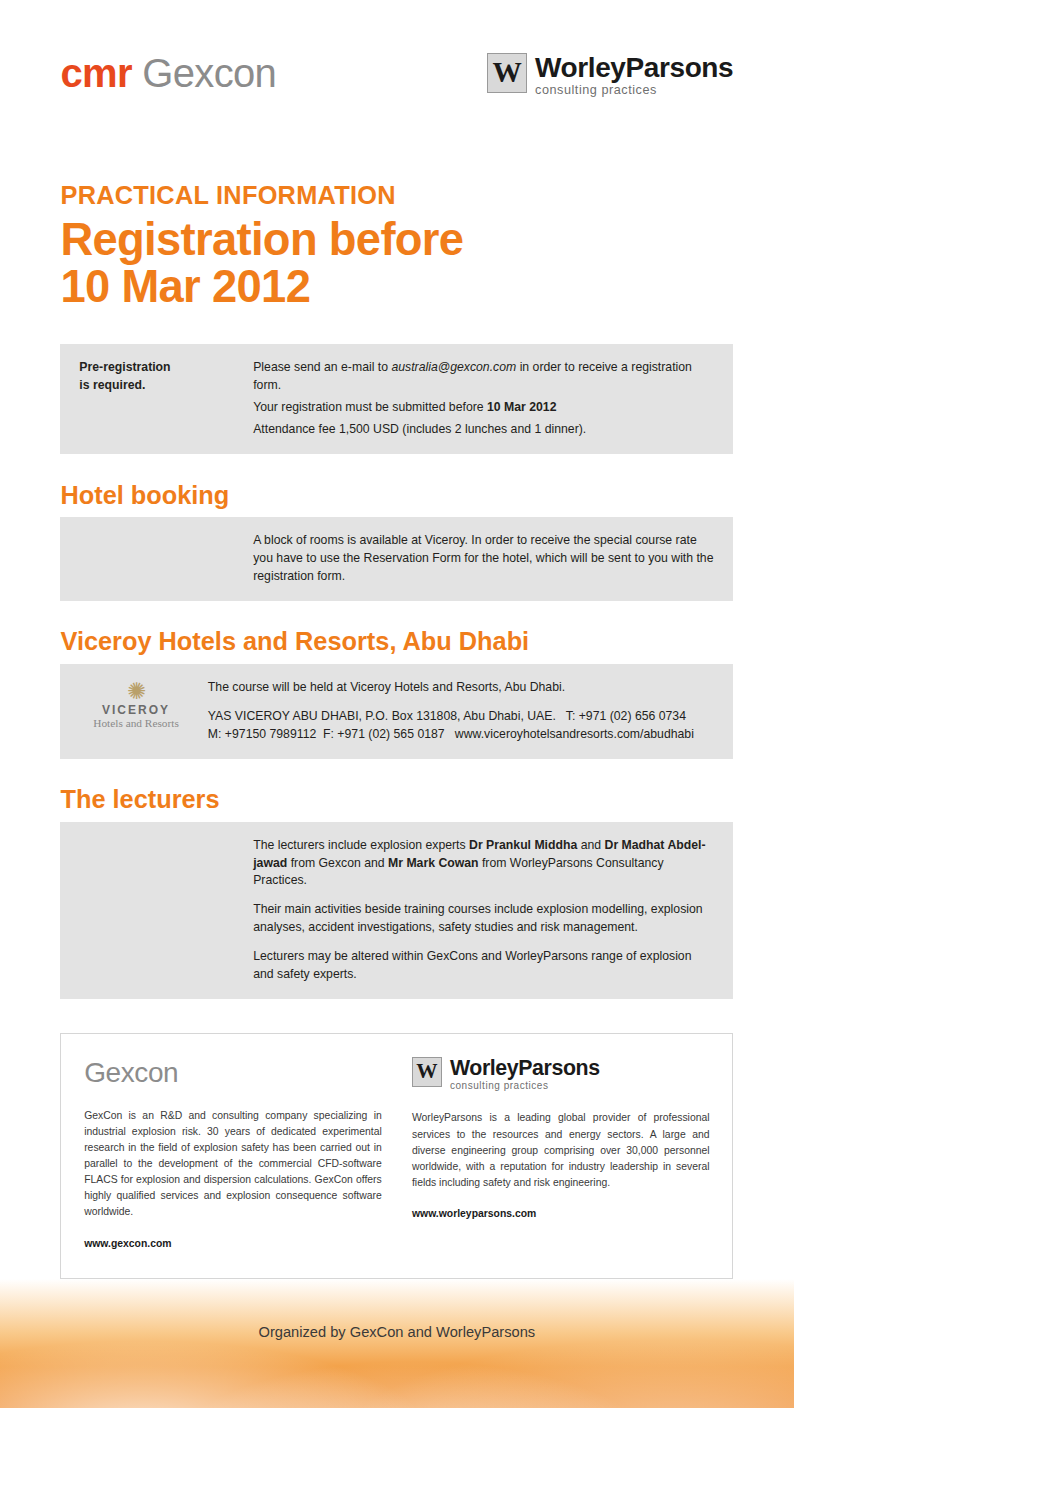cmr Gexcon
W
WorleyParsons
consulting practices
Practical information
Registration before
10 Mar 2012
Pre-registration
is required.
Please send an e-mail to australia@gexcon.com in order to receive a registration form.
Your registration must be submitted before 10 Mar 2012
Attendance fee 1,500 USD (includes 2 lunches and 1 dinner).
Hotel booking
A block of rooms is available at Viceroy. In order to receive the special course rate you have to use the Reservation Form for the hotel, which will be sent to you with the registration form.
Viceroy Hotels and Resorts, Abu Dhabi
✺
VICEROY
Hotels and Resorts
The course will be held at Viceroy Hotels and Resorts, Abu Dhabi.
YAS VICEROY ABU DHABI, P.O. Box 131808, Abu Dhabi, UAE. T: +971 (02) 656 0734
M: +97150 7989112 F: +971 (02) 565 0187 www.viceroyhotelsandresorts.com/abudhabi
The lecturers
The lecturers include explosion experts Dr Prankul Middha and Dr Madhat Abdel-jawad from Gexcon and Mr Mark Cowan from WorleyParsons Consultancy Practices.
Their main activities beside training courses include explosion modelling, explosion analyses, accident investigations, safety studies and risk management.
Lecturers may be altered within GexCons and WorleyParsons range of explosion and safety experts.
Gexcon
GexCon is an R&D and consulting company specializing in industrial explosion risk. 30 years of dedicated experimental research in the field of explosion safety has been carried out in parallel to the development of the commercial CFD-software FLACS for explosion and dispersion calculations. GexCon offers highly qualified services and explosion consequence software worldwide.
www.gexcon.com
W
WorleyParsons
consulting practices
WorleyParsons is a leading global provider of professional services to the resources and energy sectors. A large and diverse engineering group comprising over 30,000 personnel worldwide, with a reputation for industry leadership in several fields including safety and risk engineering.
www.worleyparsons.com
Organized by GexCon and WorleyParsons